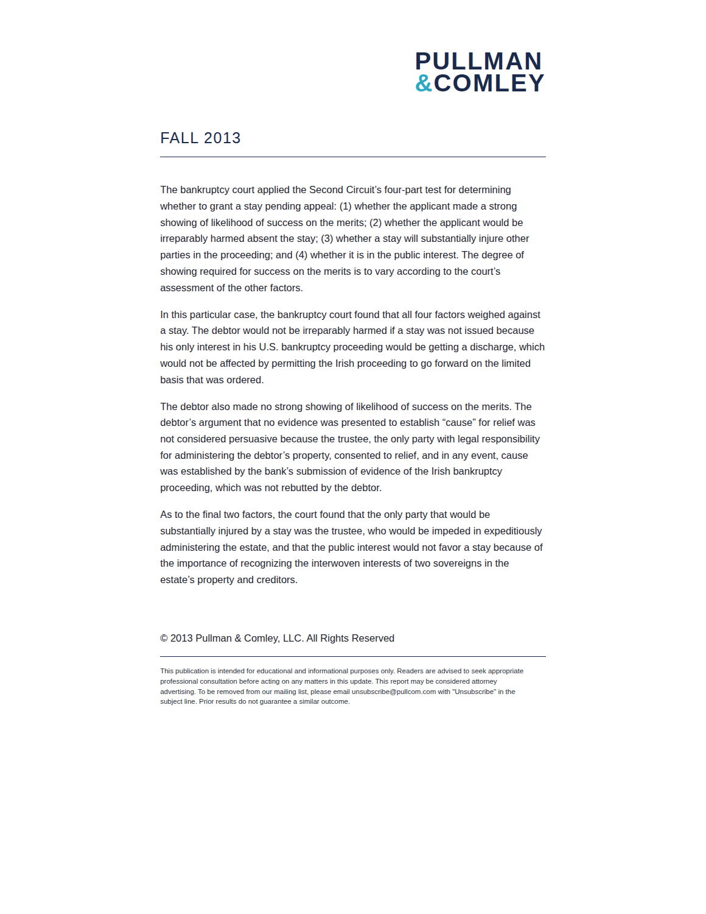PULLMAN &COMLEY
FALL 2013
The bankruptcy court applied the Second Circuit’s four-part test for determining whether to grant a stay pending appeal: (1) whether the applicant made a strong showing of likelihood of success on the merits; (2) whether the applicant would be irreparably harmed absent the stay; (3) whether a stay will substantially injure other parties in the proceeding; and (4) whether it is in the public interest. The degree of showing required for success on the merits is to vary according to the court’s assessment of the other factors.
In this particular case, the bankruptcy court found that all four factors weighed against a stay. The debtor would not be irreparably harmed if a stay was not issued because his only interest in his U.S. bankruptcy proceeding would be getting a discharge, which would not be affected by permitting the Irish proceeding to go forward on the limited basis that was ordered.
The debtor also made no strong showing of likelihood of success on the merits. The debtor’s argument that no evidence was presented to establish “cause” for relief was not considered persuasive because the trustee, the only party with legal responsibility for administering the debtor’s property, consented to relief, and in any event, cause was established by the bank’s submission of evidence of the Irish bankruptcy proceeding, which was not rebutted by the debtor.
As to the final two factors, the court found that the only party that would be substantially injured by a stay was the trustee, who would be impeded in expeditiously administering the estate, and that the public interest would not favor a stay because of the importance of recognizing the interwoven interests of two sovereigns in the estate’s property and creditors.
© 2013 Pullman & Comley, LLC. All Rights Reserved
This publication is intended for educational and informational purposes only. Readers are advised to seek appropriate professional consultation before acting on any matters in this update. This report may be considered attorney advertising. To be removed from our mailing list, please email unsubscribe@pullcom.com with "Unsubscribe" in the subject line. Prior results do not guarantee a similar outcome.